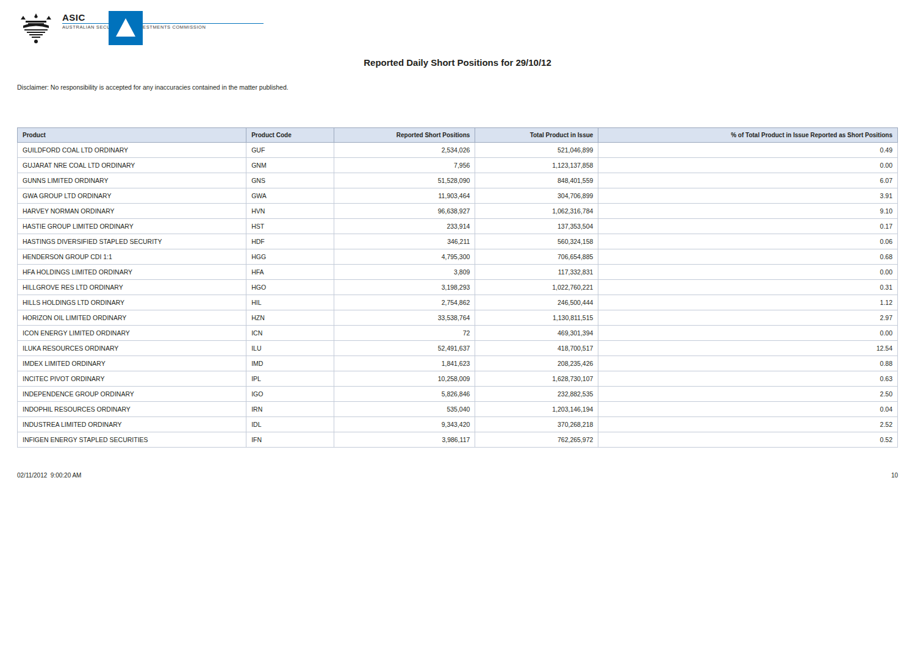ASIC
Australian Securities & Investments Commission
Reported Daily Short Positions for 29/10/12
Disclaimer: No responsibility is accepted for any inaccuracies contained in the matter published.
| Product | Product Code | Reported Short Positions | Total Product in Issue | % of Total Product in Issue Reported as Short Positions |
| --- | --- | --- | --- | --- |
| GUILDFORD COAL LTD ORDINARY | GUF | 2,534,026 | 521,046,899 | 0.49 |
| GUJARAT NRE COAL LTD ORDINARY | GNM | 7,956 | 1,123,137,858 | 0.00 |
| GUNNS LIMITED ORDINARY | GNS | 51,528,090 | 848,401,559 | 6.07 |
| GWA GROUP LTD ORDINARY | GWA | 11,903,464 | 304,706,899 | 3.91 |
| HARVEY NORMAN ORDINARY | HVN | 96,638,927 | 1,062,316,784 | 9.10 |
| HASTIE GROUP LIMITED ORDINARY | HST | 233,914 | 137,353,504 | 0.17 |
| HASTINGS DIVERSIFIED STAPLED SECURITY | HDF | 346,211 | 560,324,158 | 0.06 |
| HENDERSON GROUP CDI 1:1 | HGG | 4,795,300 | 706,654,885 | 0.68 |
| HFA HOLDINGS LIMITED ORDINARY | HFA | 3,809 | 117,332,831 | 0.00 |
| HILLGROVE RES LTD ORDINARY | HGO | 3,198,293 | 1,022,760,221 | 0.31 |
| HILLS HOLDINGS LTD ORDINARY | HIL | 2,754,862 | 246,500,444 | 1.12 |
| HORIZON OIL LIMITED ORDINARY | HZN | 33,538,764 | 1,130,811,515 | 2.97 |
| ICON ENERGY LIMITED ORDINARY | ICN | 72 | 469,301,394 | 0.00 |
| ILUKA RESOURCES ORDINARY | ILU | 52,491,637 | 418,700,517 | 12.54 |
| IMDEX LIMITED ORDINARY | IMD | 1,841,623 | 208,235,426 | 0.88 |
| INCITEC PIVOT ORDINARY | IPL | 10,258,009 | 1,628,730,107 | 0.63 |
| INDEPENDENCE GROUP ORDINARY | IGO | 5,826,846 | 232,882,535 | 2.50 |
| INDOPHIL RESOURCES ORDINARY | IRN | 535,040 | 1,203,146,194 | 0.04 |
| INDUSTREA LIMITED ORDINARY | IDL | 9,343,420 | 370,268,218 | 2.52 |
| INFIGEN ENERGY STAPLED SECURITIES | IFN | 3,986,117 | 762,265,972 | 0.52 |
02/11/2012 9:00:20 AM 10